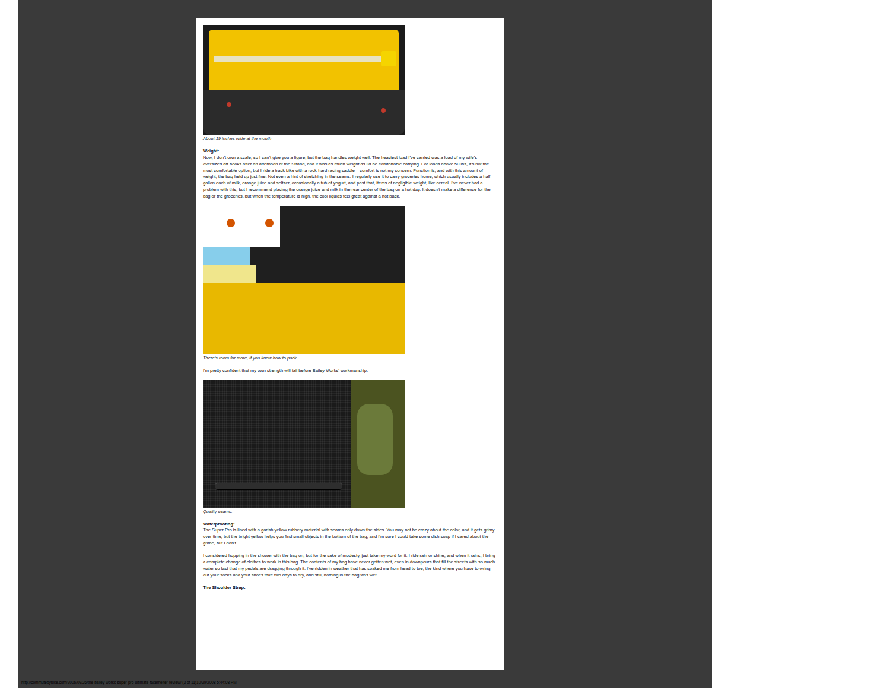The Bailey Works Super Pro Ultimate Facemelter Review | Commute by Bike
About 19 inches wide at the mouth
Weight:
Now, I don’t own a scale, so I can’t give you a figure, but the bag handles weight well. The heaviest load I’ve carried was a load of my wife’s oversized art books after an afternoon at the Strand, and it was as much weight as I’d be comfortable carrying. For loads above 50 lbs, it’s not the most comfortable option, but I ride a track bike with a rock-hard racing saddle – comfort is not my concern. Function is, and with this amount of weight, the bag held up just fine. Not even a hint of stretching in the seams. I regularly use it to carry groceries home, which usually includes a half gallon each of milk, orange juice and seltzer, occasionally a tub of yogurt, and past that, items of negligible weight, like cereal. I’ve never had a problem with this, but I recommend placing the orange juice and milk in the rear center of the bag on a hot day. It doesn’t make a difference for the bag or the groceries, but when the temperature is high, the cool liquids feel great against a hot back.
There’s room for more, if you know how to pack
I’m pretty confident that my own strength will fail before Bailey Works’ workmanship.
Quality seams.
Waterproofing:
The Super Pro is lined with a garish yellow rubbery material with seams only down the sides. You may not be crazy about the color, and it gets grimy over time, but the bright yellow helps you find small objects in the bottom of the bag, and I’m sure I could take some dish soap if I cared about the grime, but I don’t.
I considered hopping in the shower with the bag on, but for the sake of modesty, just take my word for it. I ride rain or shine, and when it rains, I bring a complete change of clothes to work in this bag. The contents of my bag have never gotten wet, even in downpours that fill the streets with so much water so fast that my pedals are dragging through it. I’ve ridden in weather that has soaked me from head to toe, the kind where you have to wring out your socks and your shoes take two days to dry, and still, nothing in the bag was wet.
The Shoulder Strap:
http://commutebybike.com/2006/09/26/the-bailey-works-super-pro-ultimate-facemelter-review/ (3 of 11)10/29/2008 5:44:08 PM